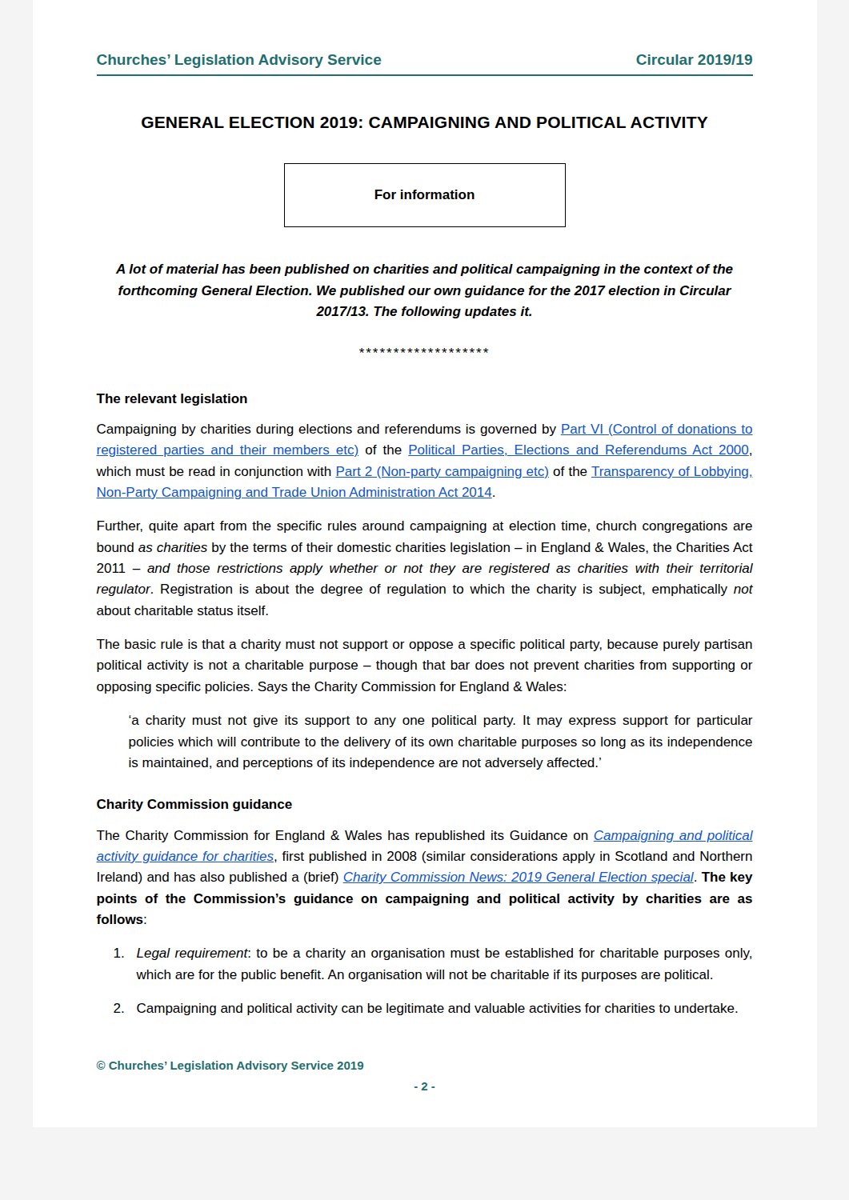Churches’ Legislation Advisory Service Circular 2019/19
GENERAL ELECTION 2019: CAMPAIGNING AND POLITICAL ACTIVITY
For information
A lot of material has been published on charities and political campaigning in the context of the forthcoming General Election. We published our own guidance for the 2017 election in Circular 2017/13. The following updates it.
*******************
The relevant legislation
Campaigning by charities during elections and referendums is governed by Part VI (Control of donations to registered parties and their members etc) of the Political Parties, Elections and Referendums Act 2000, which must be read in conjunction with Part 2 (Non-party campaigning etc) of the Transparency of Lobbying, Non-Party Campaigning and Trade Union Administration Act 2014.
Further, quite apart from the specific rules around campaigning at election time, church congregations are bound as charities by the terms of their domestic charities legislation – in England & Wales, the Charities Act 2011 – and those restrictions apply whether or not they are registered as charities with their territorial regulator. Registration is about the degree of regulation to which the charity is subject, emphatically not about charitable status itself.
The basic rule is that a charity must not support or oppose a specific political party, because purely partisan political activity is not a charitable purpose – though that bar does not prevent charities from supporting or opposing specific policies. Says the Charity Commission for England & Wales:
‘a charity must not give its support to any one political party. It may express support for particular policies which will contribute to the delivery of its own charitable purposes so long as its independence is maintained, and perceptions of its independence are not adversely affected.’
Charity Commission guidance
The Charity Commission for England & Wales has republished its Guidance on Campaigning and political activity guidance for charities, first published in 2008 (similar considerations apply in Scotland and Northern Ireland) and has also published a (brief) Charity Commission News: 2019 General Election special. The key points of the Commission’s guidance on campaigning and political activity by charities are as follows:
Legal requirement: to be a charity an organisation must be established for charitable purposes only, which are for the public benefit. An organisation will not be charitable if its purposes are political.
Campaigning and political activity can be legitimate and valuable activities for charities to undertake.
© Churches’ Legislation Advisory Service 2019
- 2 -